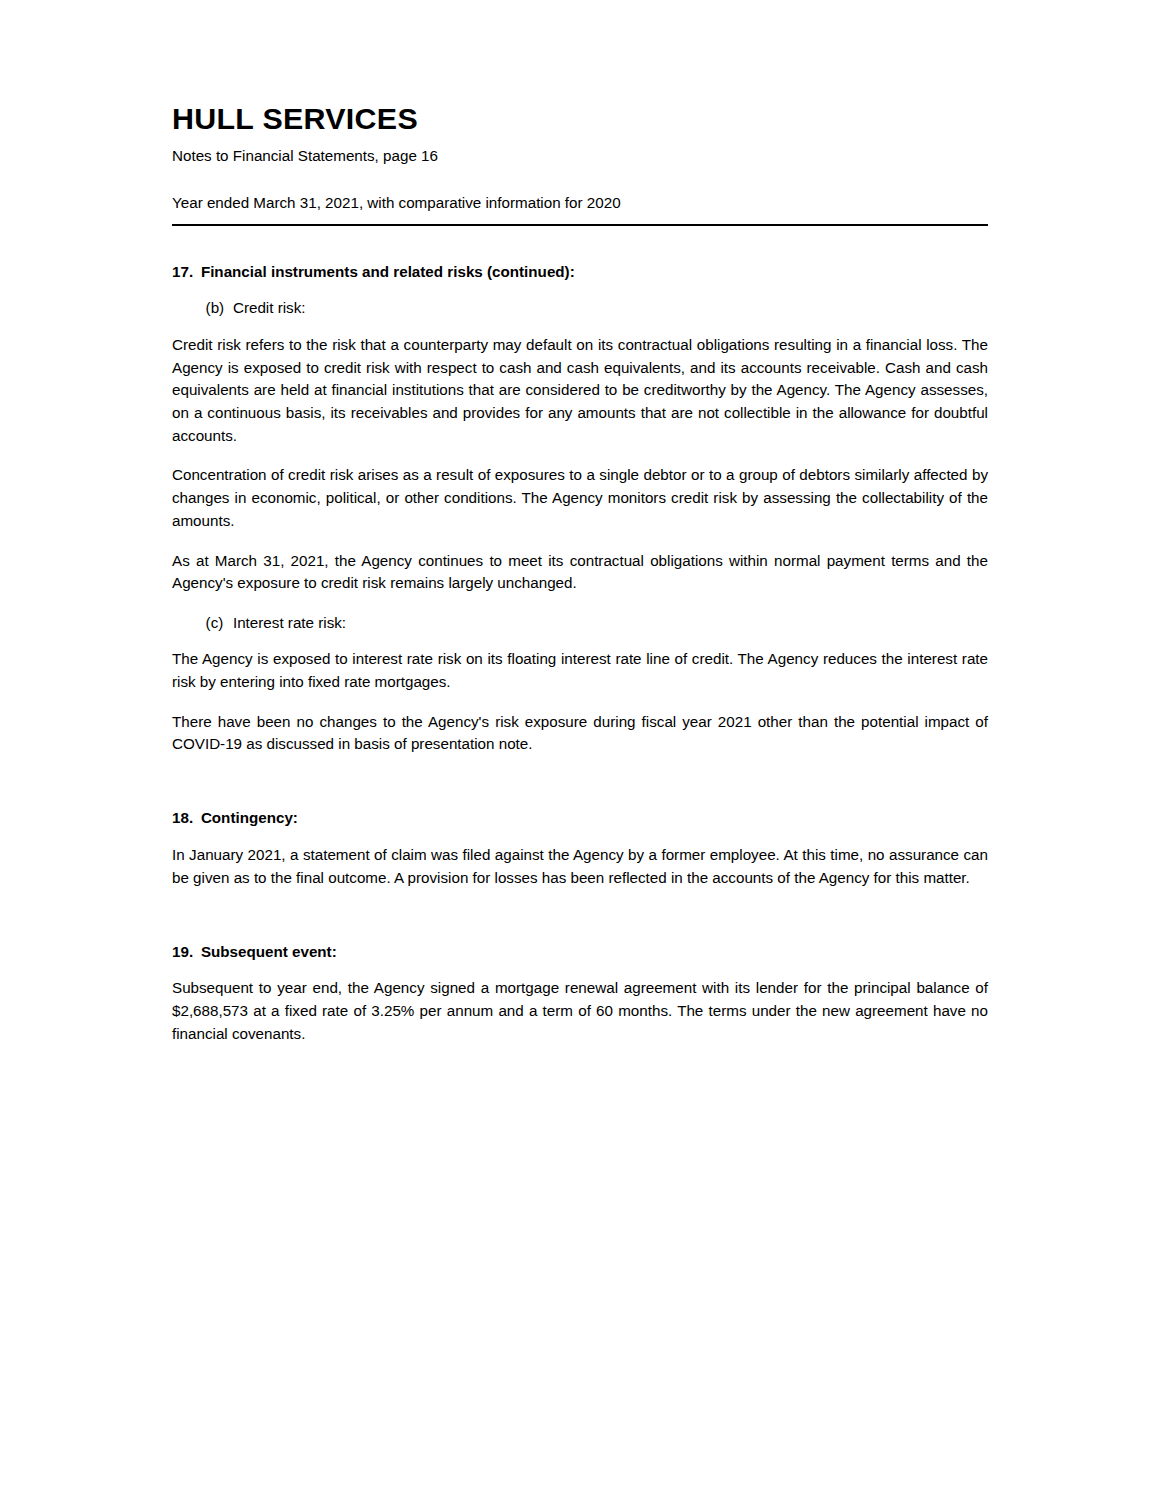HULL SERVICES
Notes to Financial Statements, page 16
Year ended March 31, 2021, with comparative information for 2020
17. Financial instruments and related risks (continued):
(b) Credit risk:
Credit risk refers to the risk that a counterparty may default on its contractual obligations resulting in a financial loss. The Agency is exposed to credit risk with respect to cash and cash equivalents, and its accounts receivable. Cash and cash equivalents are held at financial institutions that are considered to be creditworthy by the Agency. The Agency assesses, on a continuous basis, its receivables and provides for any amounts that are not collectible in the allowance for doubtful accounts.
Concentration of credit risk arises as a result of exposures to a single debtor or to a group of debtors similarly affected by changes in economic, political, or other conditions. The Agency monitors credit risk by assessing the collectability of the amounts.
As at March 31, 2021, the Agency continues to meet its contractual obligations within normal payment terms and the Agency's exposure to credit risk remains largely unchanged.
(c) Interest rate risk:
The Agency is exposed to interest rate risk on its floating interest rate line of credit. The Agency reduces the interest rate risk by entering into fixed rate mortgages.
There have been no changes to the Agency's risk exposure during fiscal year 2021 other than the potential impact of COVID-19 as discussed in basis of presentation note.
18. Contingency:
In January 2021, a statement of claim was filed against the Agency by a former employee. At this time, no assurance can be given as to the final outcome. A provision for losses has been reflected in the accounts of the Agency for this matter.
19. Subsequent event:
Subsequent to year end, the Agency signed a mortgage renewal agreement with its lender for the principal balance of $2,688,573 at a fixed rate of 3.25% per annum and a term of 60 months. The terms under the new agreement have no financial covenants.